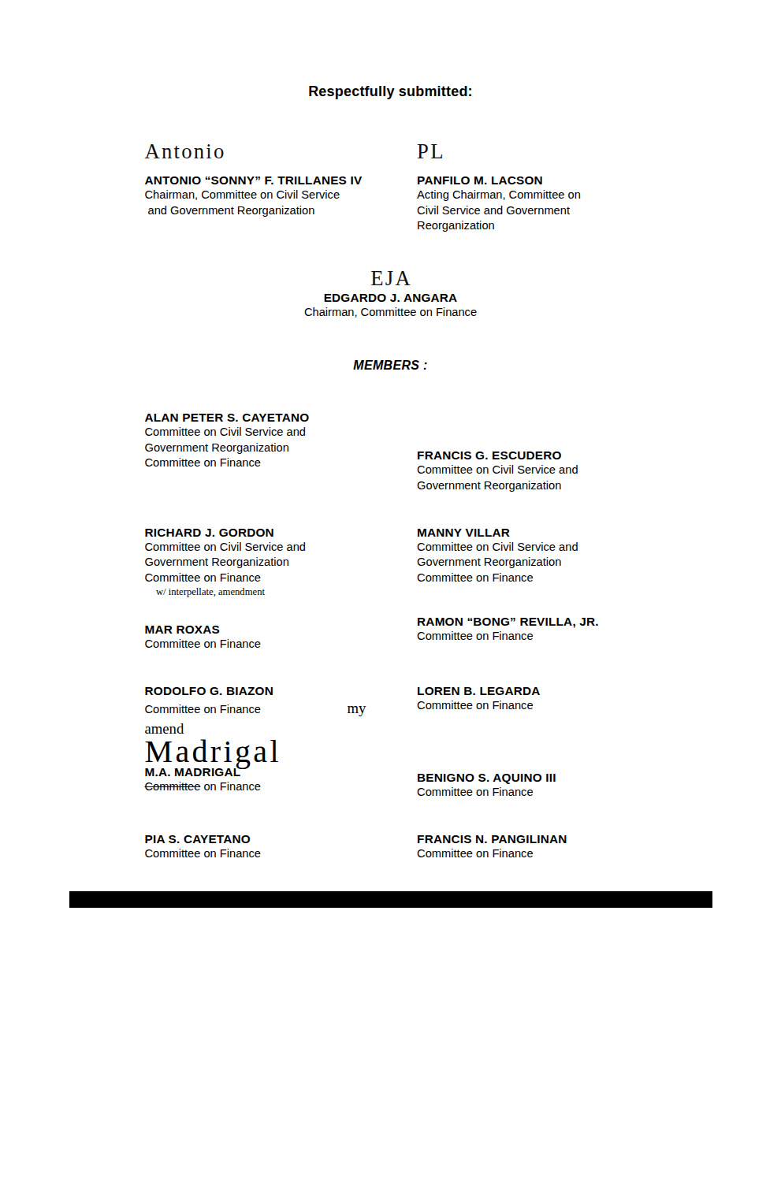Respectfully submitted:
A n t o n i o
ANTONIO “SONNY” F. TRILLANES IV
Chairman, Committee on Civil Service
and Government Reorganization
P L
PANFILO M. LACSON
Acting Chairman, Committee on
Civil Service and Government
Reorganization
E J A
EDGARDO J. ANGARA Chairman, Committee on Finance
MEMBERS :
ALAN PETER S. CAYETANO
Committee on Civil Service and
Government Reorganization
Committee on Finance
  
FRANCIS G. ESCUDERO
Committee on Civil Service and
Government Reorganization
RICHARD J. GORDON
Committee on Civil Service and
Government Reorganization
Committee on Finance
w/ interpellate, amendment
  
MAR ROXAS
Committee on Finance
MANNY VILLAR
Committee on Civil Service and
Government Reorganization
Committee on Finance
  
RAMON “BONG” REVILLA, JR.
Committee on Finance
RODOLFO G. BIAZON
Committee on Finance my amend
M a d r i g a l
M.A. MADRIGAL
Committee on Finance
LOREN B. LEGARDA
Committee on Finance
BENIGNO S. AQUINO III
Committee on Finance
PIA S. CAYETANO
Committee on Finance
FRANCIS N. PANGILINAN
Committee on Finance